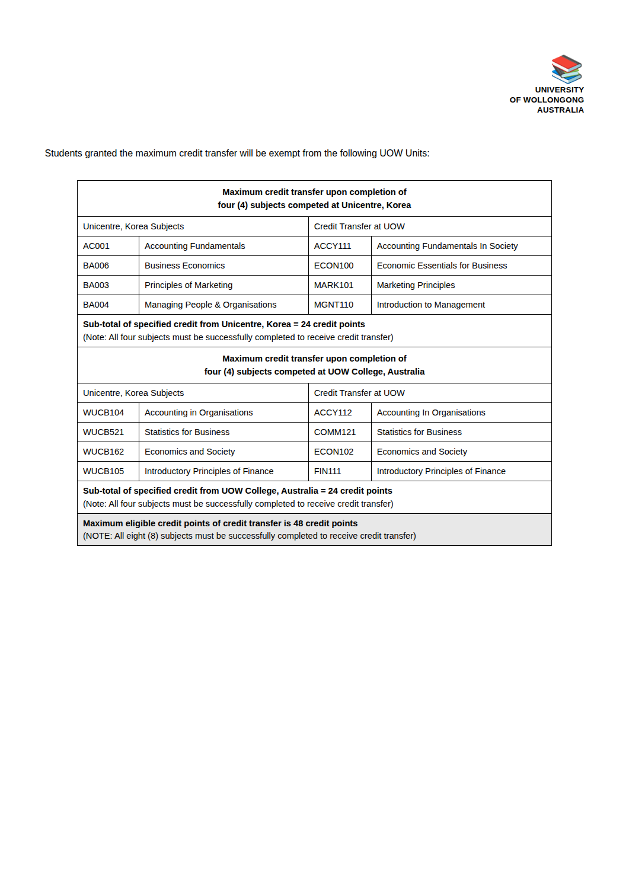📚 UNIVERSITY
OF WOLLONGONG
AUSTRALIA
Students granted the maximum credit transfer will be exempt from the following UOW Units:
| Maximum credit transfer upon completion of four (4) subjects competed at Unicentre, Korea |
| --- |
| Unicentre, Korea Subjects | Credit Transfer at UOW |
| AC001 | Accounting Fundamentals | ACCY111 | Accounting Fundamentals In Society |
| BA006 | Business Economics | ECON100 | Economic Essentials for Business |
| BA003 | Principles of Marketing | MARK101 | Marketing Principles |
| BA004 | Managing People & Organisations | MGNT110 | Introduction to Management |
| Sub-total of specified credit from Unicentre, Korea = 24 credit points (Note: All four subjects must be successfully completed to receive credit transfer) |
| Maximum credit transfer upon completion of four (4) subjects competed at UOW College, Australia |
| Unicentre, Korea Subjects | Credit Transfer at UOW |
| WUCB104 | Accounting in Organisations | ACCY112 | Accounting In Organisations |
| WUCB521 | Statistics for Business | COMM121 | Statistics for Business |
| WUCB162 | Economics and Society | ECON102 | Economics and Society |
| WUCB105 | Introductory Principles of Finance | FIN111 | Introductory Principles of Finance |
| Sub-total of specified credit from UOW College, Australia = 24 credit points (Note: All four subjects must be successfully completed to receive credit transfer) |
| Maximum eligible credit points of credit transfer is 48 credit points (NOTE: All eight (8) subjects must be successfully completed to receive credit transfer) |